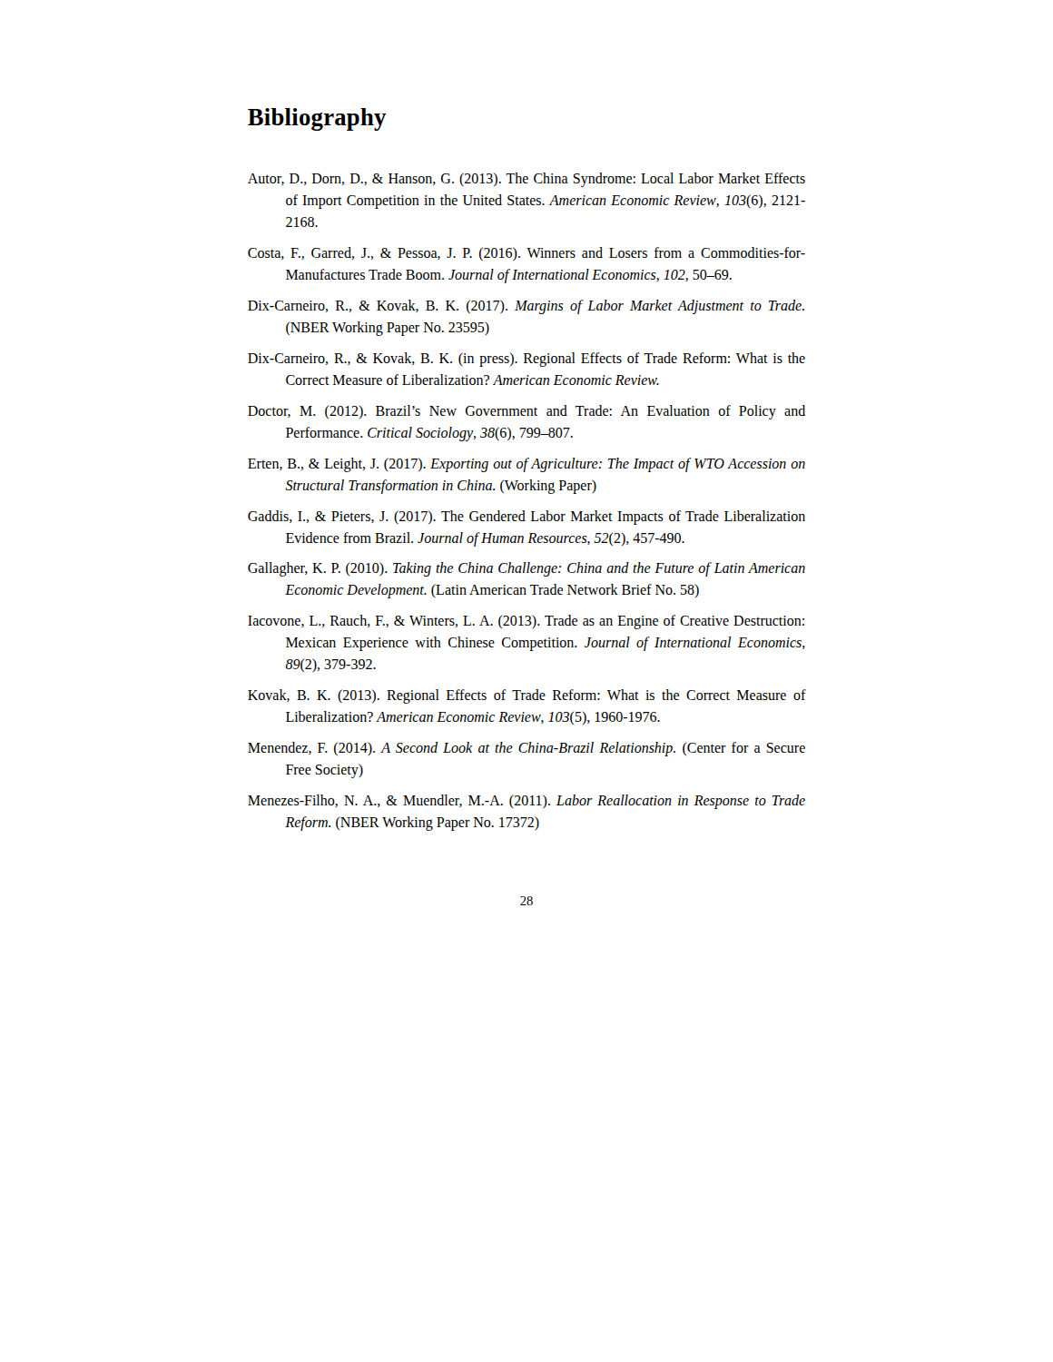Bibliography
Autor, D., Dorn, D., & Hanson, G. (2013). The China Syndrome: Local Labor Market Effects of Import Competition in the United States. American Economic Review, 103(6), 2121-2168.
Costa, F., Garred, J., & Pessoa, J. P. (2016). Winners and Losers from a Commodities-for-Manufactures Trade Boom. Journal of International Economics, 102, 50–69.
Dix-Carneiro, R., & Kovak, B. K. (2017). Margins of Labor Market Adjustment to Trade. (NBER Working Paper No. 23595)
Dix-Carneiro, R., & Kovak, B. K. (in press). Regional Effects of Trade Reform: What is the Correct Measure of Liberalization? American Economic Review.
Doctor, M. (2012). Brazil’s New Government and Trade: An Evaluation of Policy and Performance. Critical Sociology, 38(6), 799–807.
Erten, B., & Leight, J. (2017). Exporting out of Agriculture: The Impact of WTO Accession on Structural Transformation in China. (Working Paper)
Gaddis, I., & Pieters, J. (2017). The Gendered Labor Market Impacts of Trade Liberalization Evidence from Brazil. Journal of Human Resources, 52(2), 457-490.
Gallagher, K. P. (2010). Taking the China Challenge: China and the Future of Latin American Economic Development. (Latin American Trade Network Brief No. 58)
Iacovone, L., Rauch, F., & Winters, L. A. (2013). Trade as an Engine of Creative Destruction: Mexican Experience with Chinese Competition. Journal of International Economics, 89(2), 379-392.
Kovak, B. K. (2013). Regional Effects of Trade Reform: What is the Correct Measure of Liberalization? American Economic Review, 103(5), 1960-1976.
Menendez, F. (2014). A Second Look at the China-Brazil Relationship. (Center for a Secure Free Society)
Menezes-Filho, N. A., & Muendler, M.-A. (2011). Labor Reallocation in Response to Trade Reform. (NBER Working Paper No. 17372)
28